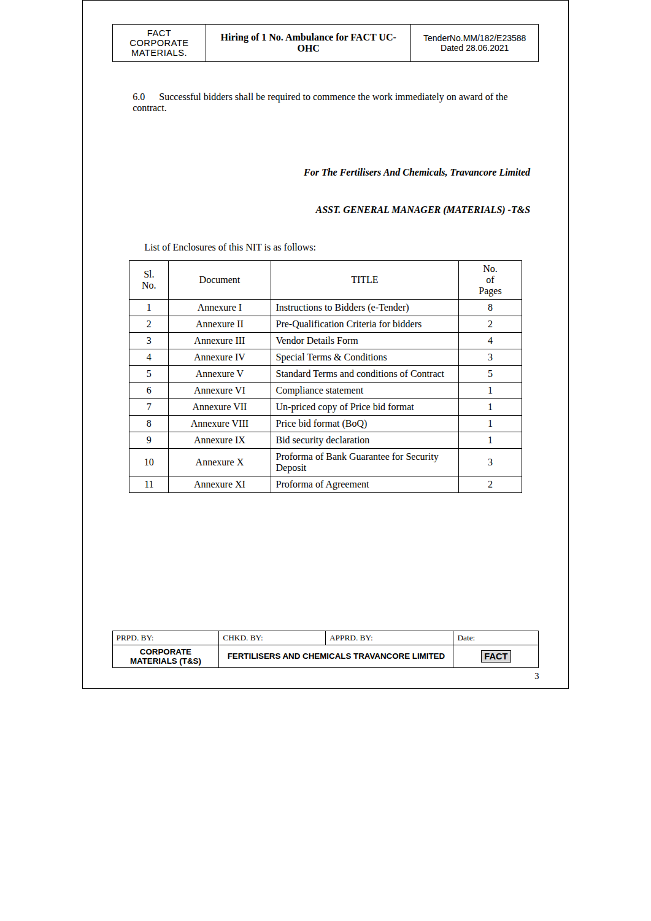| FACT CORPORATE MATERIALS. | Hiring of 1 No. Ambulance for FACT UC-OHC | TenderNo.MM/182/E23588 Dated 28.06.2021 |
6.0 Successful bidders shall be required to commence the work immediately on award of the contract.
For The Fertilisers And Chemicals, Travancore Limited
ASST. GENERAL MANAGER (MATERIALS) -T&S
List of Enclosures of this NIT is as follows:
| Sl. No. | Document | TITLE | No. of Pages |
| --- | --- | --- | --- |
| 1 | Annexure I | Instructions to Bidders (e-Tender) | 8 |
| 2 | Annexure II | Pre-Qualification Criteria for bidders | 2 |
| 3 | Annexure III | Vendor Details Form | 4 |
| 4 | Annexure IV | Special Terms & Conditions | 3 |
| 5 | Annexure V | Standard Terms and conditions of Contract | 5 |
| 6 | Annexure VI | Compliance statement | 1 |
| 7 | Annexure VII | Un-priced copy of Price bid format | 1 |
| 8 | Annexure VIII | Price bid format (BoQ) | 1 |
| 9 | Annexure IX | Bid security declaration | 1 |
| 10 | Annexure X | Proforma of Bank Guarantee for Security Deposit | 3 |
| 11 | Annexure XI | Proforma of Agreement | 2 |
| PRPD. BY: | CHKD. BY: | APPRD. BY: | Date: |
| CORPORATE MATERIALS (T&S) | FERTILISERS AND CHEMICALS TRAVANCORE LIMITED | FACT |
3